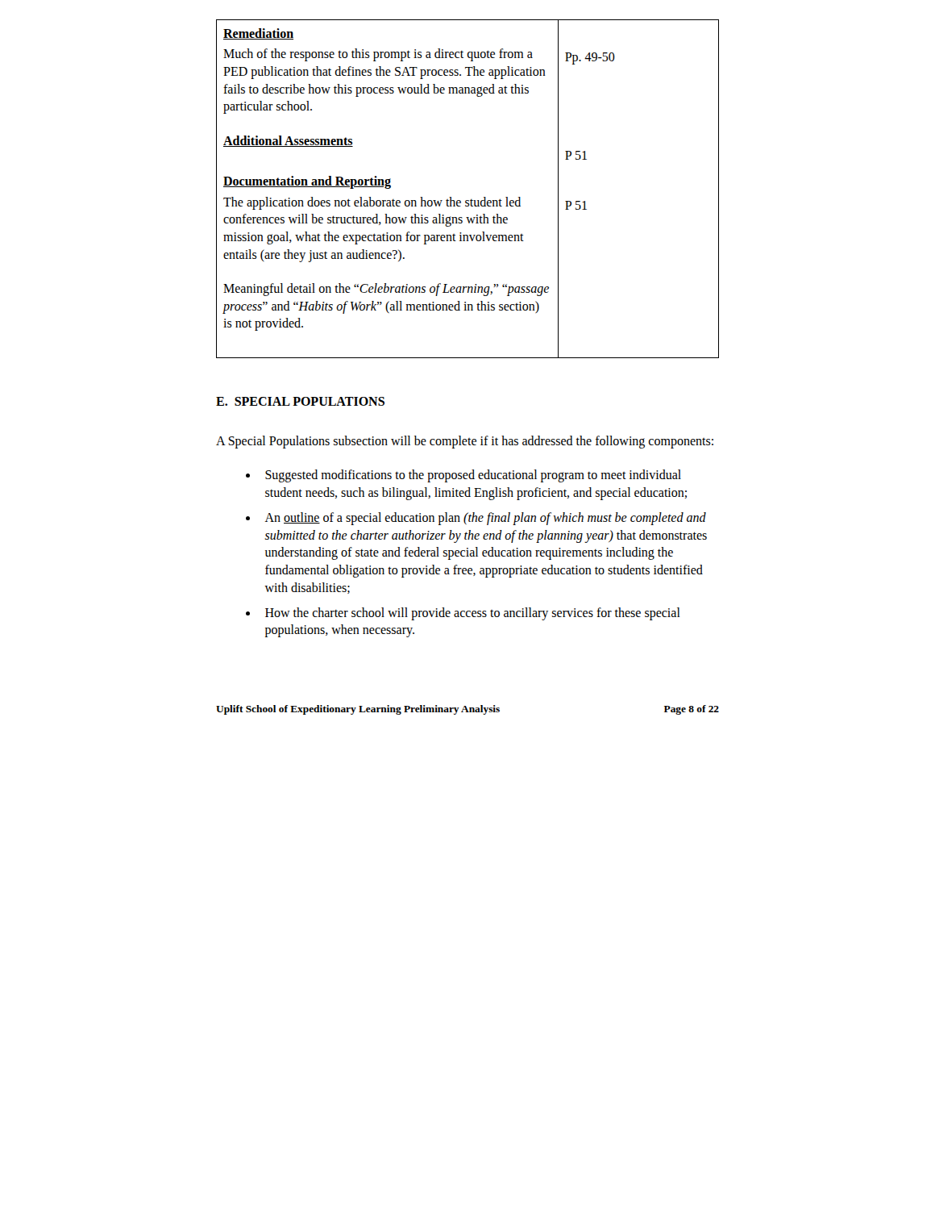| Remediation Much of the response to this prompt is a direct quote from a PED publication that defines the SAT process. The application fails to describe how this process would be managed at this particular school. Additional Assessments Documentation and Reporting The application does not elaborate on how the student led conferences will be structured, how this aligns with the mission goal, what the expectation for parent involvement entails (are they just an audience?). Meaningful detail on the “ Celebrations of Learning ,” “ passage process ” and “ Habits of Work ” (all mentioned in this section) is not provided. | Pp. 49-50 P 51 P 51 |
E. SPECIAL POPULATIONS
A Special Populations subsection will be complete if it has addressed the following components:
Suggested modifications to the proposed educational program to meet individual student needs, such as bilingual, limited English proficient, and special education;
An outline of a special education plan (the final plan of which must be completed and submitted to the charter authorizer by the end of the planning year) that demonstrates understanding of state and federal special education requirements including the fundamental obligation to provide a free, appropriate education to students identified with disabilities;
How the charter school will provide access to ancillary services for these special populations, when necessary.
Uplift School of Expeditionary Learning Preliminary Analysis Page 8 of 22